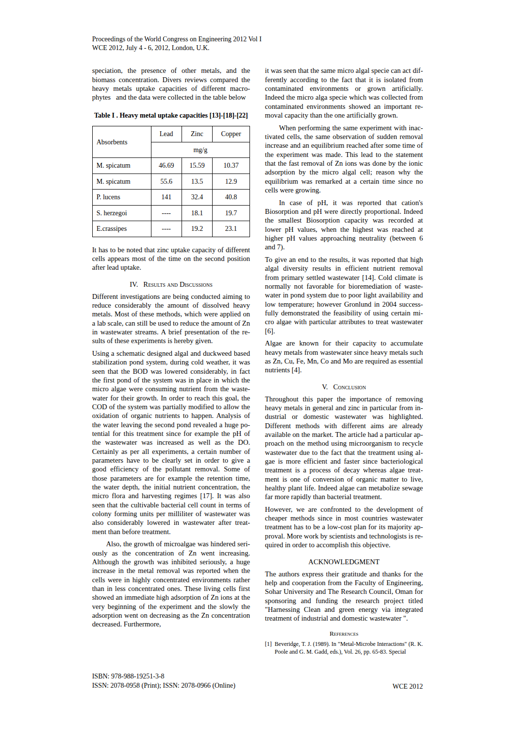Proceedings of the World Congress on Engineering 2012 Vol I
WCE 2012, July 4 - 6, 2012, London, U.K.
speciation, the presence of other metals, and the biomass concentration. Divers reviews compared the heavy metals uptake capacities of different macrophytes and the data were collected in the table below
Table I . Heavy metal uptake capacities [13]-[18]-[22]
| Absorbents | Lead | Zinc | Copper |
| mg/g |
| M. spicatum | 46.69 | 15.59 | 10.37 |
| M. spicatum | 55.6 | 13.5 | 12.9 |
| P. lucens | 141 | 32.4 | 40.8 |
| S. herzegoi | ---- | 18.1 | 19.7 |
| E.crassipes | ---- | 19.2 | 23.1 |
It has to be noted that zinc uptake capacity of different cells appears most of the time on the second position after lead uptake.
IV. Results and Discussions
Different investigations are being conducted aiming to reduce considerably the amount of dissolved heavy metals. Most of these methods, which were applied on a lab scale, can still be used to reduce the amount of Zn in wastewater streams. A brief presentation of the results of these experiments is hereby given.
Using a schematic designed algal and duckweed based stabilization pond system, during cold weather, it was seen that the BOD was lowered considerably, in fact the first pond of the system was in place in which the micro algae were consuming nutrient from the wastewater for their growth. In order to reach this goal, the COD of the system was partially modified to allow the oxidation of organic nutrients to happen. Analysis of the water leaving the second pond revealed a huge potential for this treatment since for example the pH of the wastewater was increased as well as the DO. Certainly as per all experiments, a certain number of parameters have to be clearly set in order to give a good efficiency of the pollutant removal. Some of those parameters are for example the retention time, the water depth, the initial nutrient concentration, the micro flora and harvesting regimes [17]. It was also seen that the cultivable bacterial cell count in terms of colony forming units per milliliter of wastewater was also considerably lowered in wastewater after treatment than before treatment.
Also, the growth of microalgae was hindered seriously as the concentration of Zn went increasing. Although the growth was inhibited seriously, a huge increase in the metal removal was reported when the cells were in highly concentrated environments rather than in less concentrated ones. These living cells first showed an immediate high adsorption of Zn ions at the very beginning of the experiment and the slowly the adsorption went on decreasing as the Zn concentration decreased. Furthermore,
it was seen that the same micro algal specie can act differently according to the fact that it is isolated from contaminated environments or grown artificially. Indeed the micro alga specie which was collected from contaminated environments showed an important removal capacity than the one artificially grown.
When performing the same experiment with inactivated cells, the same observation of sudden removal increase and an equilibrium reached after some time of the experiment was made. This lead to the statement that the fast removal of Zn ions was done by the ionic adsorption by the micro algal cell; reason why the equilibrium was remarked at a certain time since no cells were growing.
In case of pH, it was reported that cation's Biosorption and pH were directly proportional. Indeed the smallest Biosorption capacity was recorded at lower pH values, when the highest was reached at higher pH values approaching neutrality (between 6 and 7).
To give an end to the results, it was reported that high algal diversity results in efficient nutrient removal from primary settled wastewater [14]. Cold climate is normally not favorable for bioremediation of wastewater in pond system due to poor light availability and low temperature; however Gronlund in 2004 successfully demonstrated the feasibility of using certain micro algae with particular attributes to treat wastewater [6].
Algae are known for their capacity to accumulate heavy metals from wastewater since heavy metals such as Zn, Cu, Fe, Mn, Co and Mo are required as essential nutrients [4].
V. Conclusion
Throughout this paper the importance of removing heavy metals in general and zinc in particular from industrial or domestic wastewater was highlighted. Different methods with different aims are already available on the market. The article had a particular approach on the method using microorganism to recycle wastewater due to the fact that the treatment using algae is more efficient and faster since bacteriological treatment is a process of decay whereas algae treatment is one of conversion of organic matter to live, healthy plant life. Indeed algae can metabolize sewage far more rapidly than bacterial treatment.
However, we are confronted to the development of cheaper methods since in most countries wastewater treatment has to be a low-cost plan for its majority approval. More work by scientists and technologists is required in order to accomplish this objective.
ACKNOWLEDGMENT
The authors express their gratitude and thanks for the help and cooperation from the Faculty of Engineering, Sohar University and The Research Council, Oman for sponsoring and funding the research project titled "Harnessing Clean and green energy via integrated treatment of industrial and domestic wastewater ".
References
[1] Beveridge, T. J. (1989). In "Metal-Microbe Interactions" (R. K. Poole and G. M. Gadd, eds.), Vol. 26, pp. 65-83. Special
ISBN: 978-988-19251-3-8
ISSN: 2078-0958 (Print); ISSN: 2078-0966 (Online)
WCE 2012